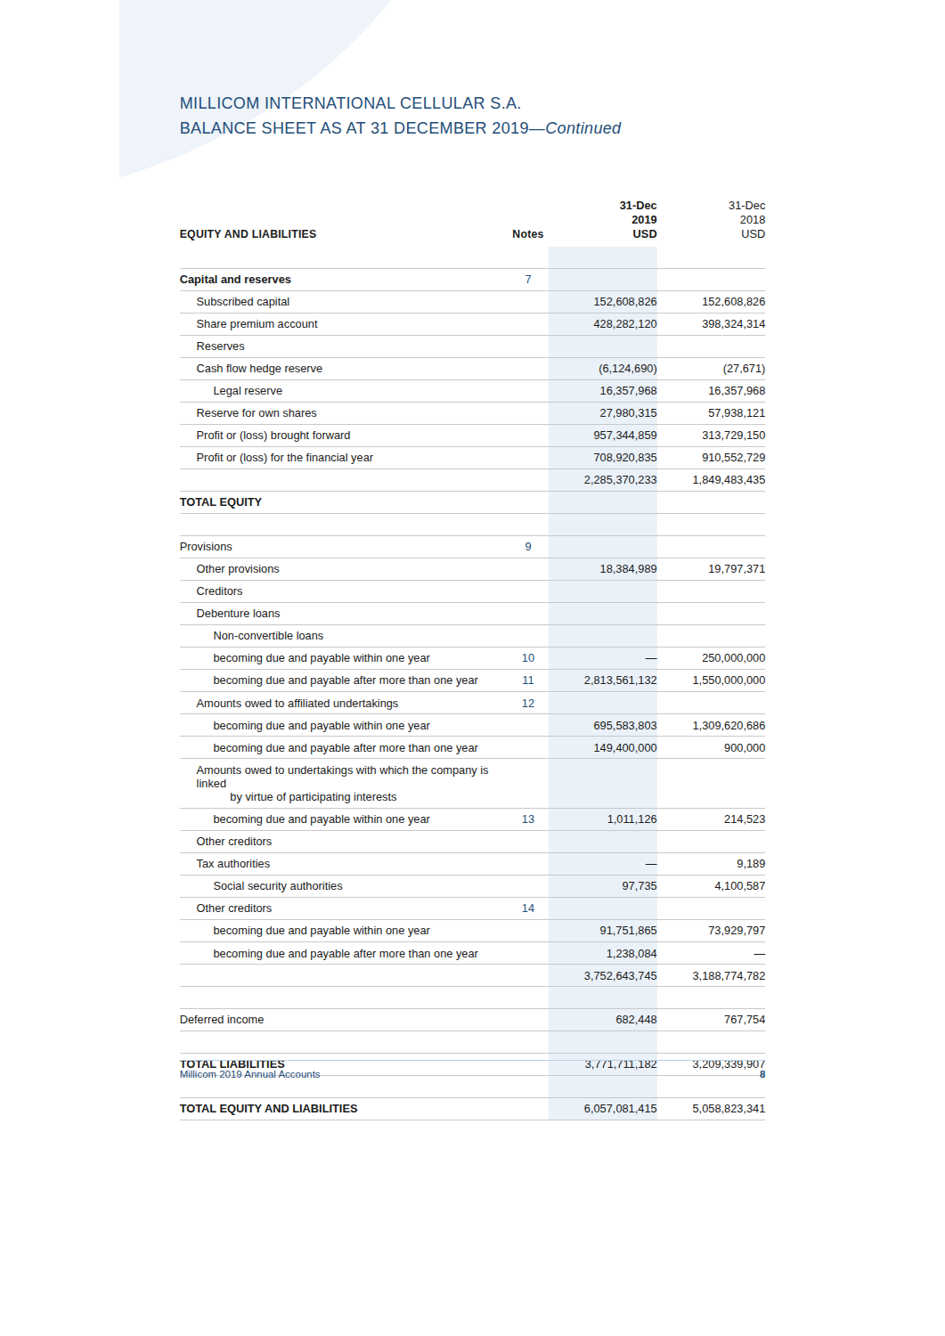Millicom International Cellular S.A.
Balance Sheet as at 31 December 2019—Continued
| EQUITY AND LIABILITIES | Notes | 31-Dec 2019 USD | 31-Dec 2018 USD |
| --- | --- | --- | --- |
| Capital and reserves | 7 | | |
| Subscribed capital | | 152,608,826 | 152,608,826 |
| Share premium account | | 428,282,120 | 398,324,314 |
| Reserves | | | |
| Cash flow hedge reserve | | (6,124,690) | (27,671) |
| Legal reserve | | 16,357,968 | 16,357,968 |
| Reserve for own shares | | 27,980,315 | 57,938,121 |
| Profit or (loss) brought forward | | 957,344,859 | 313,729,150 |
| Profit or (loss) for the financial year | | 708,920,835 | 910,552,729 |
| | | 2,285,370,233 | 1,849,483,435 |
| TOTAL EQUITY | | | |
| Provisions | 9 | | |
| Other provisions | | 18,384,989 | 19,797,371 |
| Creditors | | | |
| Debenture loans | | | |
| Non-convertible loans | | | |
| becoming due and payable within one year | 10 | — | 250,000,000 |
| becoming due and payable after more than one year | 11 | 2,813,561,132 | 1,550,000,000 |
| Amounts owed to affiliated undertakings | 12 | | |
| becoming due and payable within one year | | 695,583,803 | 1,309,620,686 |
| becoming due and payable after more than one year | | 149,400,000 | 900,000 |
| Amounts owed to undertakings with which the company is linked by virtue of participating interests | | | |
| becoming due and payable within one year | 13 | 1,011,126 | 214,523 |
| Other creditors | | | |
| Tax authorities | | — | 9,189 |
| Social security authorities | | 97,735 | 4,100,587 |
| Other creditors | 14 | | |
| becoming due and payable within one year | | 91,751,865 | 73,929,797 |
| becoming due and payable after more than one year | | 1,238,084 | — |
| | | 3,752,643,745 | 3,188,774,782 |
| Deferred income | | 682,448 | 767,754 |
| TOTAL LIABILITIES | | 3,771,711,182 | 3,209,339,907 |
| TOTAL EQUITY AND LIABILITIES | | 6,057,081,415 | 5,058,823,341 |
Millicom 2019 Annual Accounts
8